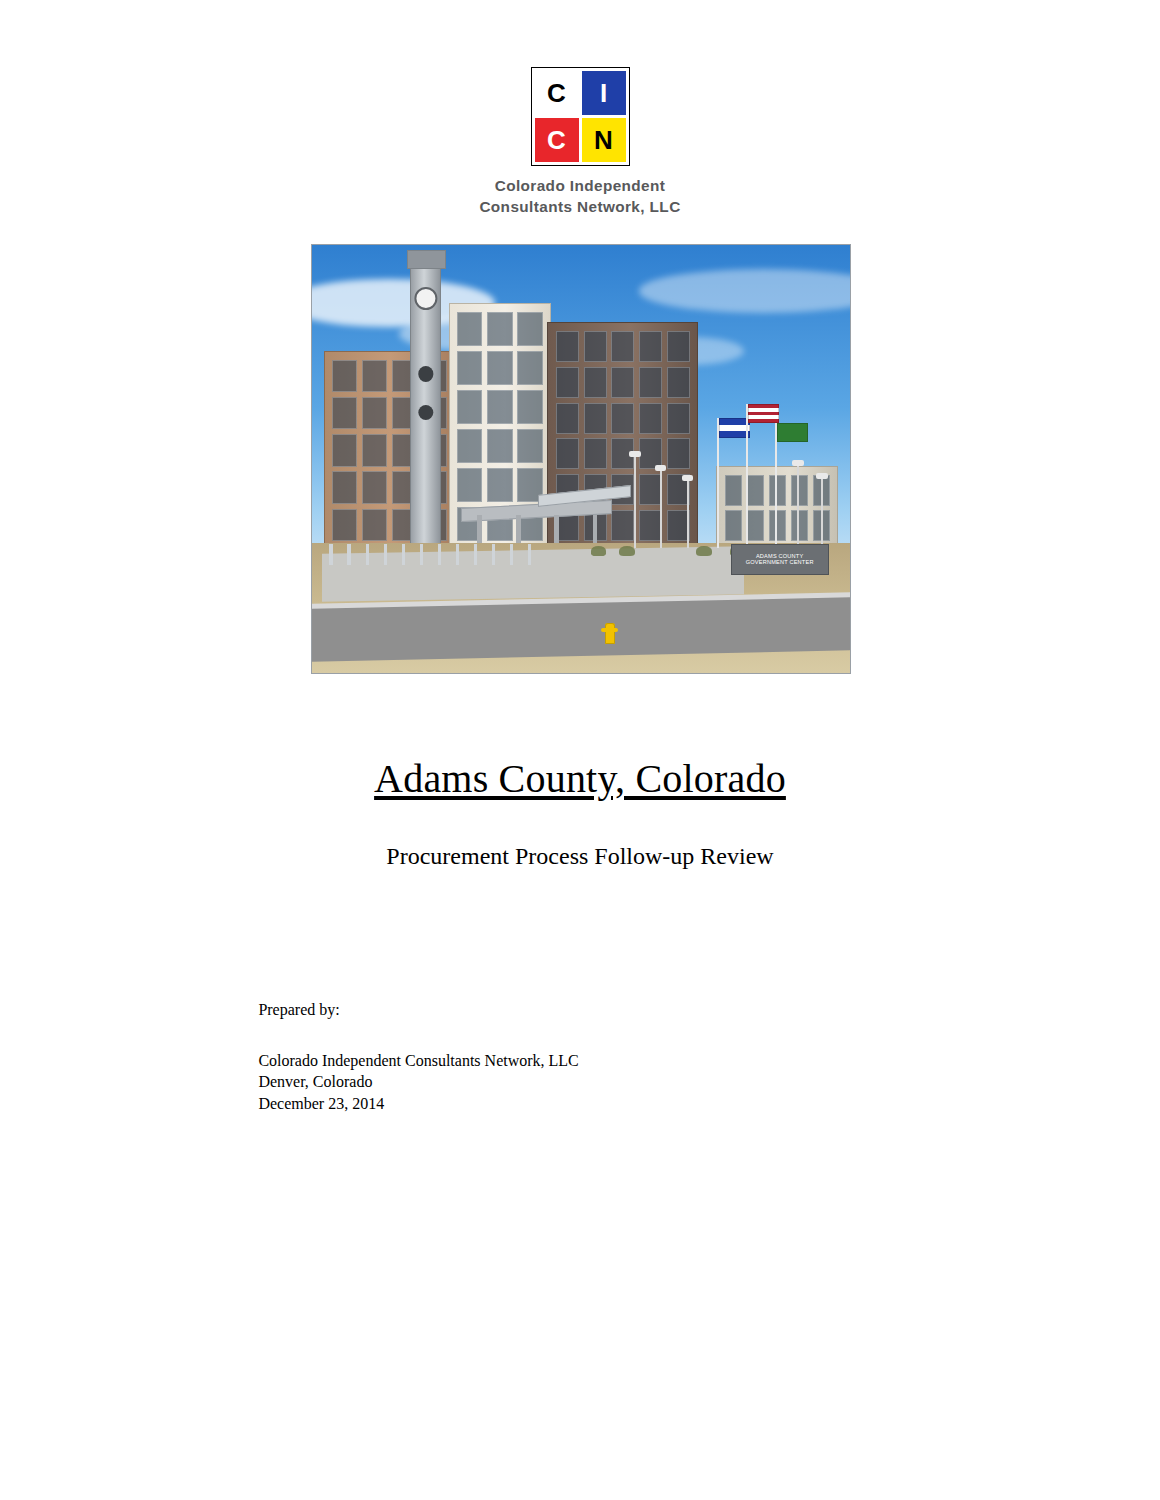C
I
C
N
Colorado Independent
Consultants Network, LLC
ADAMS COUNTY
GOVERNMENT CENTER
Adams County, Colorado
Procurement Process Follow-up Review
Prepared by:
Colorado Independent Consultants Network, LLC
Denver, Colorado
December 23, 2014